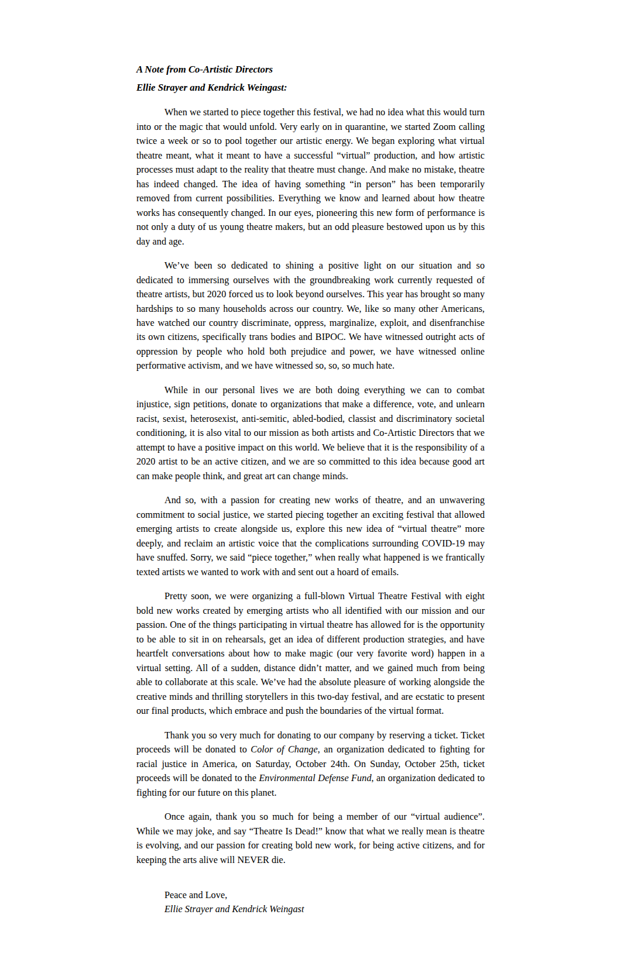A Note from Co-Artistic Directors
Ellie Strayer and Kendrick Weingast:
When we started to piece together this festival, we had no idea what this would turn into or the magic that would unfold. Very early on in quarantine, we started Zoom calling twice a week or so to pool together our artistic energy. We began exploring what virtual theatre meant, what it meant to have a successful “virtual” production, and how artistic processes must adapt to the reality that theatre must change. And make no mistake, theatre has indeed changed. The idea of having something “in person” has been temporarily removed from current possibilities. Everything we know and learned about how theatre works has consequently changed. In our eyes, pioneering this new form of performance is not only a duty of us young theatre makers, but an odd pleasure bestowed upon us by this day and age.
We’ve been so dedicated to shining a positive light on our situation and so dedicated to immersing ourselves with the groundbreaking work currently requested of theatre artists, but 2020 forced us to look beyond ourselves. This year has brought so many hardships to so many households across our country. We, like so many other Americans, have watched our country discriminate, oppress, marginalize, exploit, and disenfranchise its own citizens, specifically trans bodies and BIPOC. We have witnessed outright acts of oppression by people who hold both prejudice and power, we have witnessed online performative activism, and we have witnessed so, so, so much hate.
While in our personal lives we are both doing everything we can to combat injustice, sign petitions, donate to organizations that make a difference, vote, and unlearn racist, sexist, heterosexist, anti-semitic, abled-bodied, classist and discriminatory societal conditioning, it is also vital to our mission as both artists and Co-Artistic Directors that we attempt to have a positive impact on this world. We believe that it is the responsibility of a 2020 artist to be an active citizen, and we are so committed to this idea because good art can make people think, and great art can change minds.
And so, with a passion for creating new works of theatre, and an unwavering commitment to social justice, we started piecing together an exciting festival that allowed emerging artists to create alongside us, explore this new idea of “virtual theatre” more deeply, and reclaim an artistic voice that the complications surrounding COVID-19 may have snuffed. Sorry, we said “piece together,” when really what happened is we frantically texted artists we wanted to work with and sent out a hoard of emails.
Pretty soon, we were organizing a full-blown Virtual Theatre Festival with eight bold new works created by emerging artists who all identified with our mission and our passion. One of the things participating in virtual theatre has allowed for is the opportunity to be able to sit in on rehearsals, get an idea of different production strategies, and have heartfelt conversations about how to make magic (our very favorite word) happen in a virtual setting. All of a sudden, distance didn’t matter, and we gained much from being able to collaborate at this scale. We’ve had the absolute pleasure of working alongside the creative minds and thrilling storytellers in this two-day festival, and are ecstatic to present our final products, which embrace and push the boundaries of the virtual format.
Thank you so very much for donating to our company by reserving a ticket. Ticket proceeds will be donated to Color of Change, an organization dedicated to fighting for racial justice in America, on Saturday, October 24th. On Sunday, October 25th, ticket proceeds will be donated to the Environmental Defense Fund, an organization dedicated to fighting for our future on this planet.
Once again, thank you so much for being a member of our “virtual audience”. While we may joke, and say “Theatre Is Dead!” know that what we really mean is theatre is evolving, and our passion for creating bold new work, for being active citizens, and for keeping the arts alive will NEVER die.
Peace and Love, Ellie Strayer and Kendrick Weingast